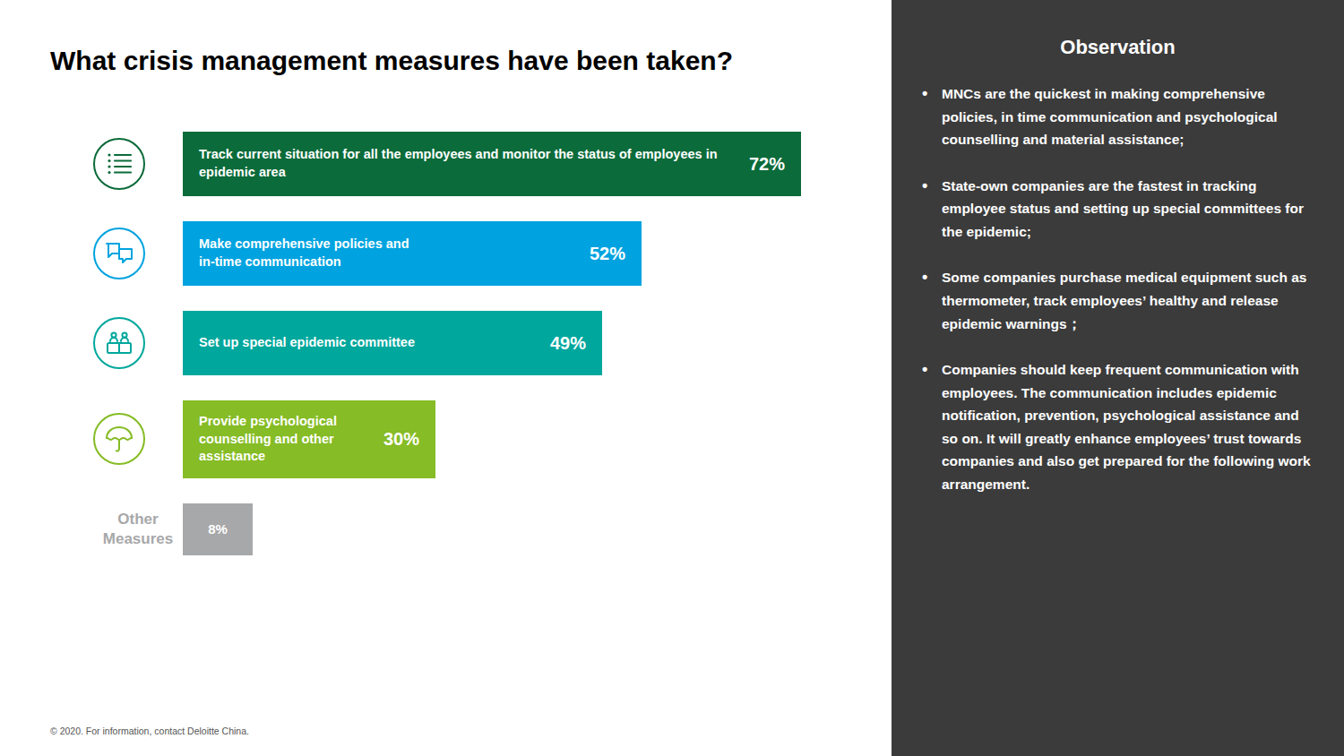What crisis management measures have been taken?
Track current situation for all the employees and monitor the status of employees in epidemic area 72%
Make comprehensive policies and
in-time communication 52%
Set up special epidemic committee 49%
Provide psychological counselling and other assistance 30%
Other
Measures
8%
Observation
MNCs are the quickest in making comprehensive policies, in time communication and psychological counselling and material assistance;
State-own companies are the fastest in tracking employee status and setting up special committees for the epidemic;
Some companies purchase medical equipment such as thermometer, track employees’ healthy and release epidemic warnings；
Companies should keep frequent communication with employees. The communication includes epidemic notification, prevention, psychological assistance and so on. It will greatly enhance employees’ trust towards companies and also get prepared for the following work arrangement.
© 2020. For information, contact Deloitte China.